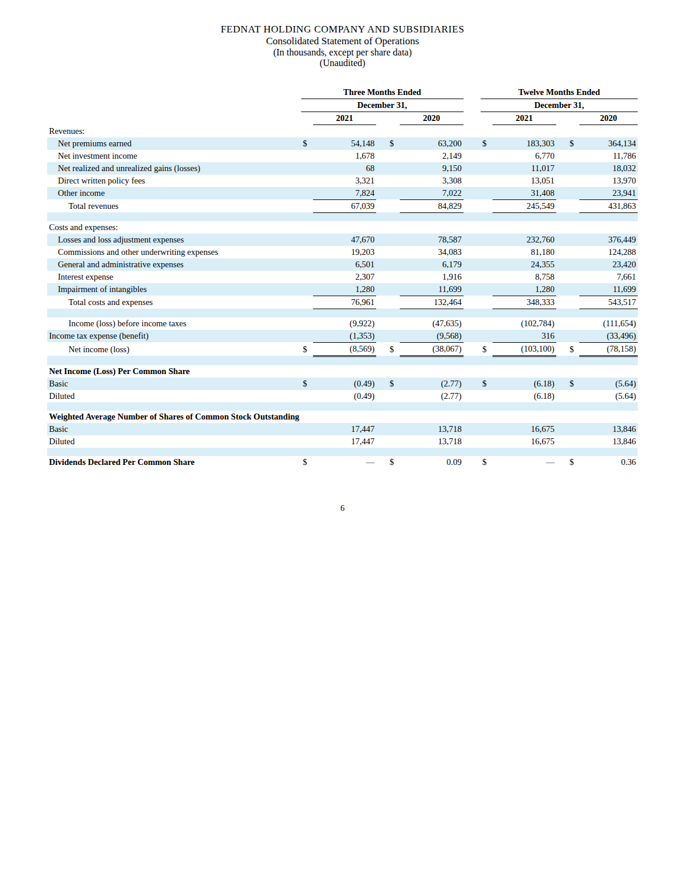FEDNAT HOLDING COMPANY AND SUBSIDIARIES
Consolidated Statement of Operations
(In thousands, except per share data)
(Unaudited)
| | Three Months Ended | | Twelve Months Ended |
| | December 31, | | December 31, |
| | | 2021 | | | 2020 | | | 2021 | | | 2020 |
| Revenues: | | | | | | | | | | | |
| Net premiums earned | $ | 54,148 | | $ | 63,200 | | $ | 183,303 | | $ | 364,134 |
| Net investment income | | 1,678 | | | 2,149 | | | 6,770 | | | 11,786 |
| Net realized and unrealized gains (losses) | | 68 | | | 9,150 | | | 11,017 | | | 18,032 |
| Direct written policy fees | | 3,321 | | | 3,308 | | | 13,051 | | | 13,970 |
| Other income | | 7,824 | | | 7,022 | | | 31,408 | | | 23,941 |
| Total revenues | | 67,039 | | | 84,829 | | | 245,549 | | | 431,863 |
| Costs and expenses: | | | | | | | | | | | |
| Losses and loss adjustment expenses | | 47,670 | | | 78,587 | | | 232,760 | | | 376,449 |
| Commissions and other underwriting expenses | | 19,203 | | | 34,083 | | | 81,180 | | | 124,288 |
| General and administrative expenses | | 6,501 | | | 6,179 | | | 24,355 | | | 23,420 |
| Interest expense | | 2,307 | | | 1,916 | | | 8,758 | | | 7,661 |
| Impairment of intangibles | | 1,280 | | | 11,699 | | | 1,280 | | | 11,699 |
| Total costs and expenses | | 76,961 | | | 132,464 | | | 348,333 | | | 543,517 |
| Income (loss) before income taxes | | (9,922) | | | (47,635) | | | (102,784) | | | (111,654) |
| Income tax expense (benefit) | | (1,353) | | | (9,568) | | | 316 | | | (33,496) |
| Net income (loss) | $ | (8,569) | | $ | (38,067) | | $ | (103,100) | | $ | (78,158) |
| Net Income (Loss) Per Common Share | | | | | | | | | | | |
| Basic | $ | (0.49) | | $ | (2.77) | | $ | (6.18) | | $ | (5.64) |
| Diluted | | (0.49) | | | (2.77) | | | (6.18) | | | (5.64) |
| Weighted Average Number of Shares of Common Stock Outstanding | | | | | | | | | | | |
| Basic | | 17,447 | | | 13,718 | | | 16,675 | | | 13,846 |
| Diluted | | 17,447 | | | 13,718 | | | 16,675 | | | 13,846 |
| Dividends Declared Per Common Share | $ | — | | $ | 0.09 | | $ | — | | $ | 0.36 |
6